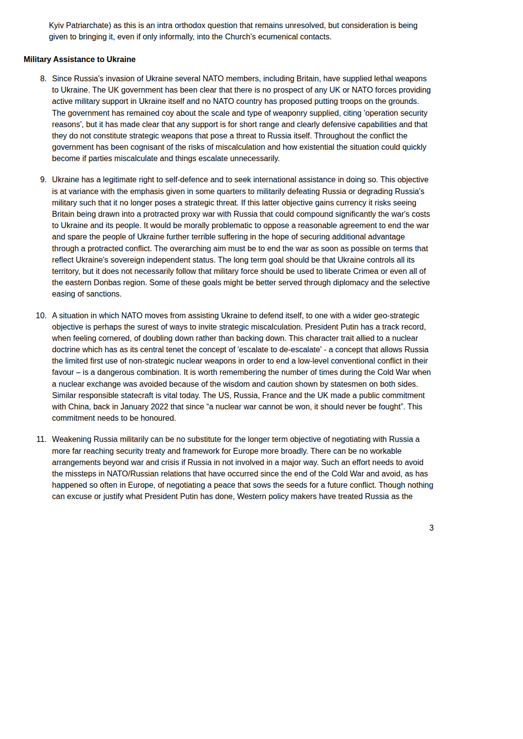Kyiv Patriarchate) as this is an intra orthodox question that remains unresolved, but consideration is being given to bringing it, even if only informally, into the Church's ecumenical contacts.
Military Assistance to Ukraine
Since Russia's invasion of Ukraine several NATO members, including Britain, have supplied lethal weapons to Ukraine. The UK government has been clear that there is no prospect of any UK or NATO forces providing active military support in Ukraine itself and no NATO country has proposed putting troops on the grounds. The government has remained coy about the scale and type of weaponry supplied, citing 'operation security reasons', but it has made clear that any support is for short range and clearly defensive capabilities and that they do not constitute strategic weapons that pose a threat to Russia itself. Throughout the conflict the government has been cognisant of the risks of miscalculation and how existential the situation could quickly become if parties miscalculate and things escalate unnecessarily.
Ukraine has a legitimate right to self-defence and to seek international assistance in doing so. This objective is at variance with the emphasis given in some quarters to militarily defeating Russia or degrading Russia's military such that it no longer poses a strategic threat. If this latter objective gains currency it risks seeing Britain being drawn into a protracted proxy war with Russia that could compound significantly the war's costs to Ukraine and its people. It would be morally problematic to oppose a reasonable agreement to end the war and spare the people of Ukraine further terrible suffering in the hope of securing additional advantage through a protracted conflict. The overarching aim must be to end the war as soon as possible on terms that reflect Ukraine's sovereign independent status. The long term goal should be that Ukraine controls all its territory, but it does not necessarily follow that military force should be used to liberate Crimea or even all of the eastern Donbas region. Some of these goals might be better served through diplomacy and the selective easing of sanctions.
A situation in which NATO moves from assisting Ukraine to defend itself, to one with a wider geo-strategic objective is perhaps the surest of ways to invite strategic miscalculation. President Putin has a track record, when feeling cornered, of doubling down rather than backing down. This character trait allied to a nuclear doctrine which has as its central tenet the concept of 'escalate to de-escalate' - a concept that allows Russia the limited first use of non-strategic nuclear weapons in order to end a low-level conventional conflict in their favour – is a dangerous combination. It is worth remembering the number of times during the Cold War when a nuclear exchange was avoided because of the wisdom and caution shown by statesmen on both sides. Similar responsible statecraft is vital today. The US, Russia, France and the UK made a public commitment with China, back in January 2022 that since “a nuclear war cannot be won, it should never be fought”. This commitment needs to be honoured.
Weakening Russia militarily can be no substitute for the longer term objective of negotiating with Russia a more far reaching security treaty and framework for Europe more broadly. There can be no workable arrangements beyond war and crisis if Russia in not involved in a major way. Such an effort needs to avoid the missteps in NATO/Russian relations that have occurred since the end of the Cold War and avoid, as has happened so often in Europe, of negotiating a peace that sows the seeds for a future conflict. Though nothing can excuse or justify what President Putin has done, Western policy makers have treated Russia as the
3